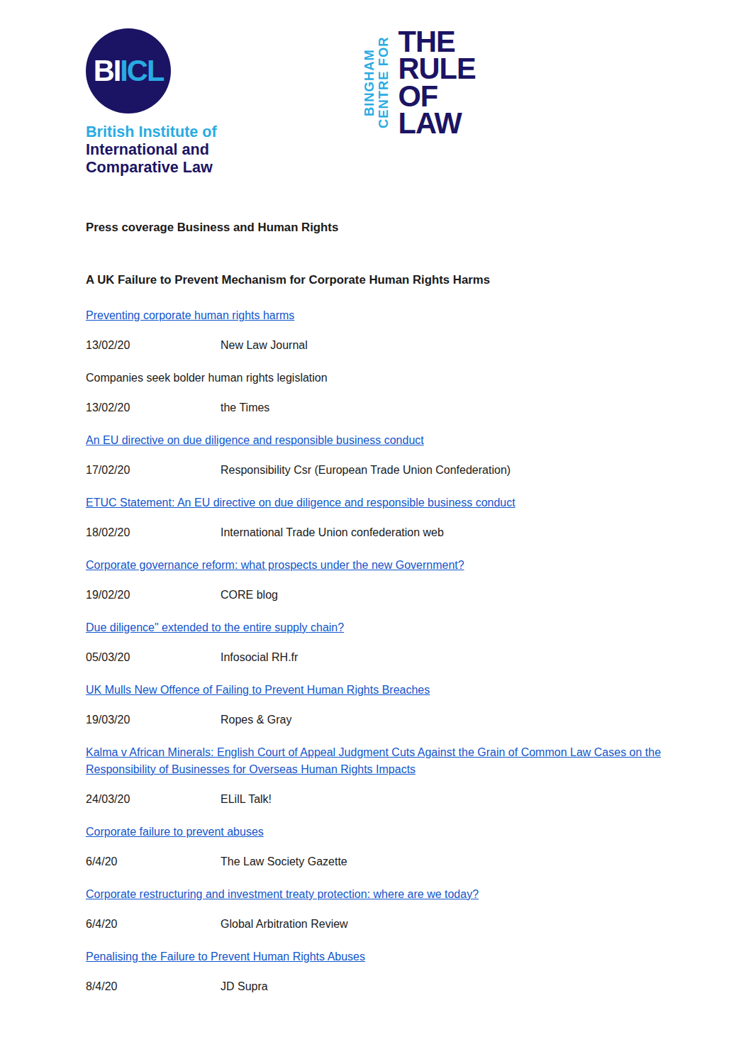BIICL
British Institute of
International and
Comparative Law
BINGHAM
CENTRE FOR
THE
RULE
OF
LAW
Press coverage Business and Human Rights
A UK Failure to Prevent Mechanism for Corporate Human Rights Harms
Preventing corporate human rights harms
13/02/20 New Law Journal
Companies seek bolder human rights legislation
13/02/20 the Times
An EU directive on due diligence and responsible business conduct
17/02/20 Responsibility Csr (European Trade Union Confederation)
ETUC Statement: An EU directive on due diligence and responsible business conduct
18/02/20 International Trade Union confederation web
Corporate governance reform: what prospects under the new Government?
19/02/20 CORE blog
Due diligence" extended to the entire supply chain?
05/03/20 Infosocial RH.fr
UK Mulls New Offence of Failing to Prevent Human Rights Breaches
19/03/20 Ropes & Gray
Kalma v African Minerals: English Court of Appeal Judgment Cuts Against the Grain of Common Law Cases on the Responsibility of Businesses for Overseas Human Rights Impacts
24/03/20 ELilL Talk!
Corporate failure to prevent abuses
6/4/20 The Law Society Gazette
Corporate restructuring and investment treaty protection: where are we today?
6/4/20 Global Arbitration Review
Penalising the Failure to Prevent Human Rights Abuses
8/4/20 JD Supra